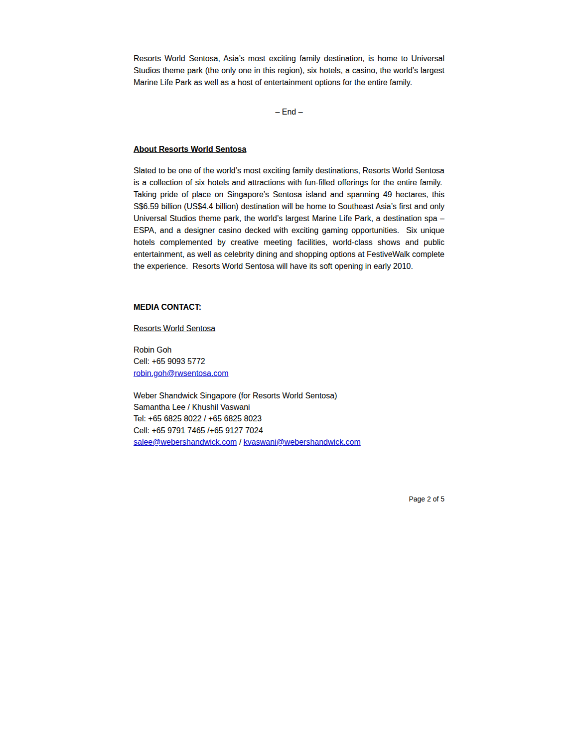Resorts World Sentosa, Asia’s most exciting family destination, is home to Universal Studios theme park (the only one in this region), six hotels, a casino, the world’s largest Marine Life Park as well as a host of entertainment options for the entire family.
– End –
About Resorts World Sentosa
Slated to be one of the world’s most exciting family destinations, Resorts World Sentosa is a collection of six hotels and attractions with fun-filled offerings for the entire family. Taking pride of place on Singapore’s Sentosa island and spanning 49 hectares, this S$6.59 billion (US$4.4 billion) destination will be home to Southeast Asia’s first and only Universal Studios theme park, the world’s largest Marine Life Park, a destination spa – ESPA, and a designer casino decked with exciting gaming opportunities. Six unique hotels complemented by creative meeting facilities, world-class shows and public entertainment, as well as celebrity dining and shopping options at FestiveWalk complete the experience. Resorts World Sentosa will have its soft opening in early 2010.
MEDIA CONTACT:
Resorts World Sentosa
Robin Goh
Cell: +65 9093 5772
robin.goh@rwsentosa.com
Weber Shandwick Singapore (for Resorts World Sentosa)
Samantha Lee / Khushil Vaswani
Tel: +65 6825 8022 / +65 6825 8023
Cell: +65 9791 7465 /+65 9127 7024
salee@webershandwick.com / kvaswani@webershandwick.com
Page 2 of 5